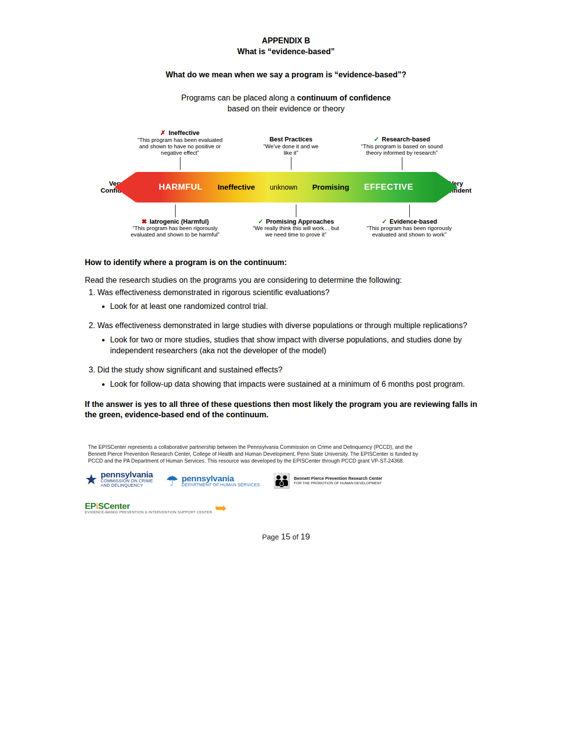APPENDIX B What is “evidence-based”
What do we mean when we say a program is “evidence-based”?
Programs can be placed along a continuum of confidence
based on their evidence or theory
✗ Ineffective
“This program has been evaluated and shown to have no positive or negative effect”
Best Practices
“We’ve done it and we like it”
✓ Research-based
“This program is based on sound theory informed by research”
Very
Confident
HARMFUL Ineffective unknown Promising EFFECTIVE
Very
Confident
✖ Iatrogenic (Harmful)
“This program has been rigorously evaluated and shown to be harmful”
✓ Promising Approaches
“We really think this will work… but we need time to prove it”
✓ Evidence-based
“This program has been rigorously evaluated and shown to work”
How to identify where a program is on the continuum:
Read the research studies on the programs you are considering to determine the following:
Was effectiveness demonstrated in rigorous scientific evaluations?
Look for at least one randomized control trial.
Was effectiveness demonstrated in large studies with diverse populations or through multiple replications?
Look for two or more studies, studies that show impact with diverse populations, and studies done by independent researchers (aka not the developer of the model)
Did the study show significant and sustained effects?
Look for follow-up data showing that impacts were sustained at a minimum of 6 months post program.
If the answer is yes to all three of these questions then most likely the program you are reviewing falls in the green, evidence-based end of the continuum.
The EPISCenter represents a collaborative partnership between the Pennsylvania Commission on Crime and Delinquency (PCCD), and the Bennett Pierce Prevention Research Center, College of Health and Human Development, Penn State University. The EPISCenter is funded by PCCD and the PA Department of Human Services. This resource was developed by the EPISCenter through PCCD grant VP-ST-24368.
★ pennsylvania COMMISSION ON CRIME AND DELINQUENCY
☂ pennsylvania DEPARTMENT OF HUMAN SERVICES
👪 Bennett Pierce Prevention Research Center FOR THE PROMOTION OF HUMAN DEVELOPMENT
EPi SCenter EVIDENCE-BASED PREVENTION & INTERVENTION SUPPORT CENTER ➥
Page 15 of 19